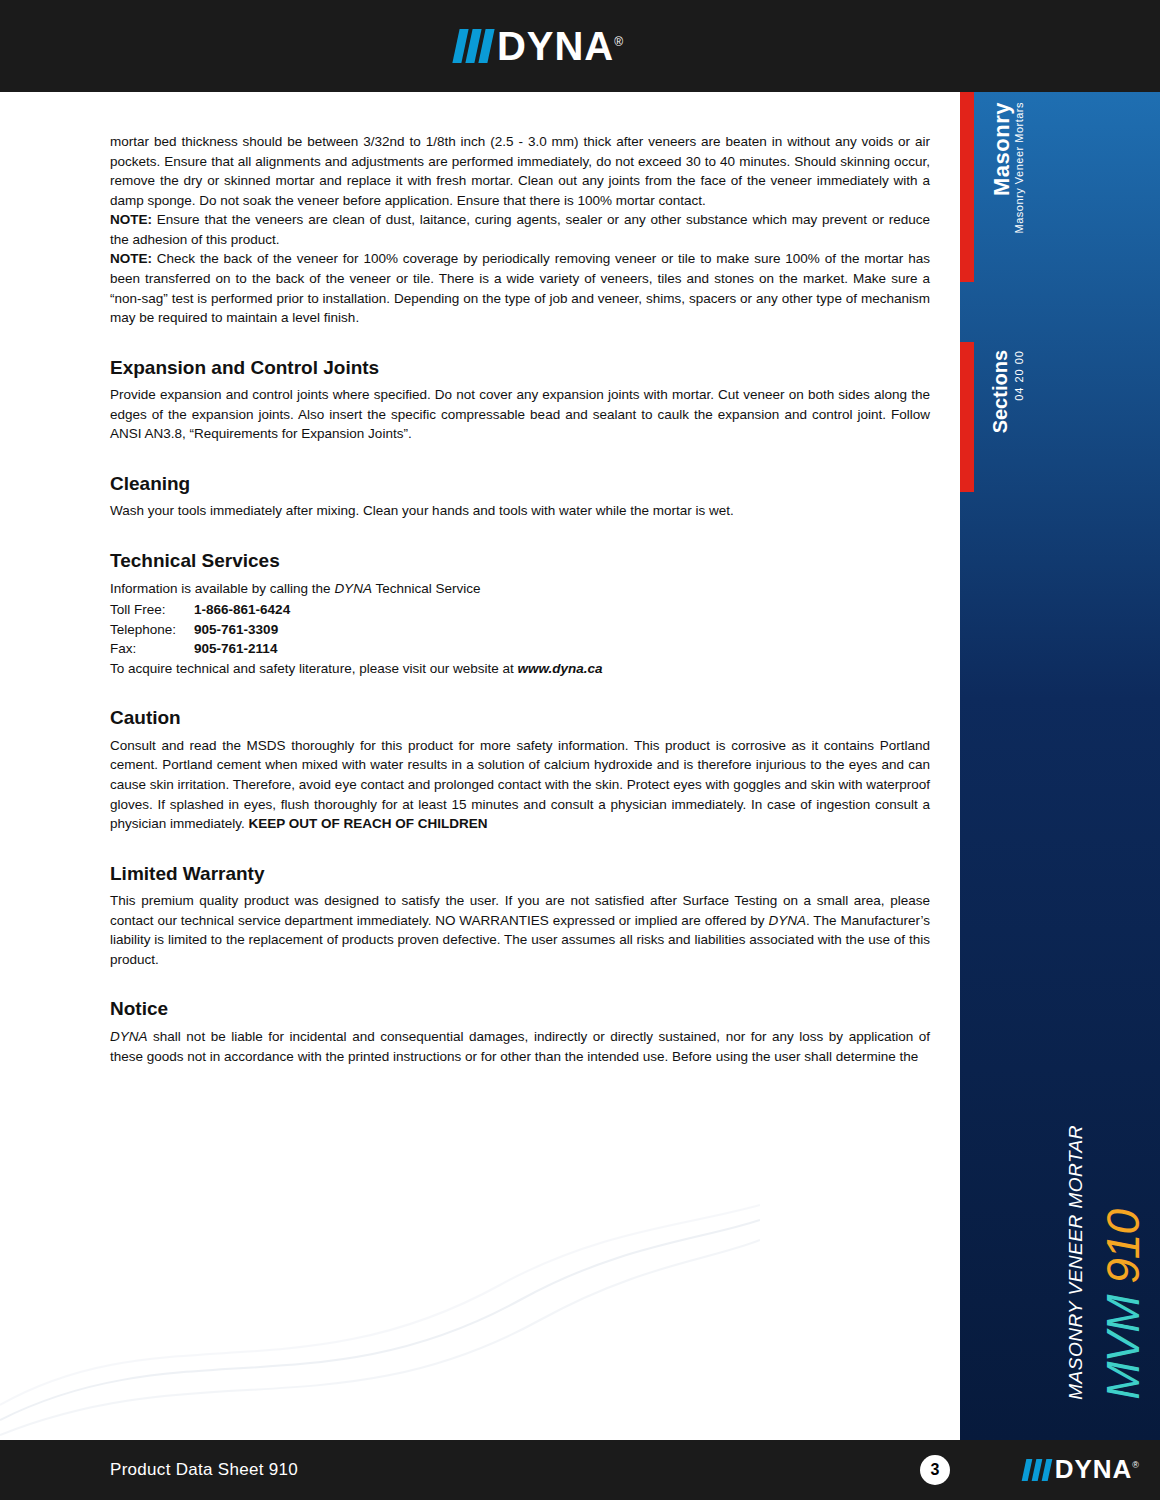DYNA®
Masonry
Masonry Veneer Mortars
Sections
04 20 00
MVM 910
MASONRY VENEER MORTAR
mortar bed thickness should be between 3/32nd to 1/8th inch (2.5 - 3.0 mm) thick after veneers are beaten in without any voids or air pockets. Ensure that all alignments and adjustments are performed immediately, do not exceed 30 to 40 minutes. Should skinning occur, remove the dry or skinned mortar and replace it with fresh mortar. Clean out any joints from the face of the veneer immediately with a damp sponge. Do not soak the veneer before application. Ensure that there is 100% mortar contact.
NOTE: Ensure that the veneers are clean of dust, laitance, curing agents, sealer or any other substance which may prevent or reduce the adhesion of this product.
NOTE: Check the back of the veneer for 100% coverage by periodically removing veneer or tile to make sure 100% of the mortar has been transferred on to the back of the veneer or tile. There is a wide variety of veneers, tiles and stones on the market. Make sure a “non-sag” test is performed prior to installation. Depending on the type of job and veneer, shims, spacers or any other type of mechanism may be required to maintain a level finish.
Expansion and Control Joints
Provide expansion and control joints where specified. Do not cover any expansion joints with mortar. Cut veneer on both sides along the edges of the expansion joints. Also insert the specific compressable bead and sealant to caulk the expansion and control joint. Follow ANSI AN3.8, “Requirements for Expansion Joints”.
Cleaning
Wash your tools immediately after mixing. Clean your hands and tools with water while the mortar is wet.
Technical Services
Information is available by calling the DYNA Technical Service
| Toll Free: | 1-866-861-6424 |
| Telephone: | 905-761-3309 |
| Fax: | 905-761-2114 |
To acquire technical and safety literature, please visit our website at www.dyna.ca
Caution
Consult and read the MSDS thoroughly for this product for more safety information. This product is corrosive as it contains Portland cement. Portland cement when mixed with water results in a solution of calcium hydroxide and is therefore injurious to the eyes and can cause skin irritation. Therefore, avoid eye contact and prolonged contact with the skin. Protect eyes with goggles and skin with waterproof gloves. If splashed in eyes, flush thoroughly for at least 15 minutes and consult a physician immediately. In case of ingestion consult a physician immediately. KEEP OUT OF REACH OF CHILDREN
Limited Warranty
This premium quality product was designed to satisfy the user. If you are not satisfied after Surface Testing on a small area, please contact our technical service department immediately. NO WARRANTIES expressed or implied are offered by DYNA. The Manufacturer’s liability is limited to the replacement of products proven defective. The user assumes all risks and liabilities associated with the use of this product.
Notice
DYNA shall not be liable for incidental and consequential damages, indirectly or directly sustained, nor for any loss by application of these goods not in accordance with the printed instructions or for other than the intended use. Before using the user shall determine the
Product Data Sheet 910
3
DYNA®